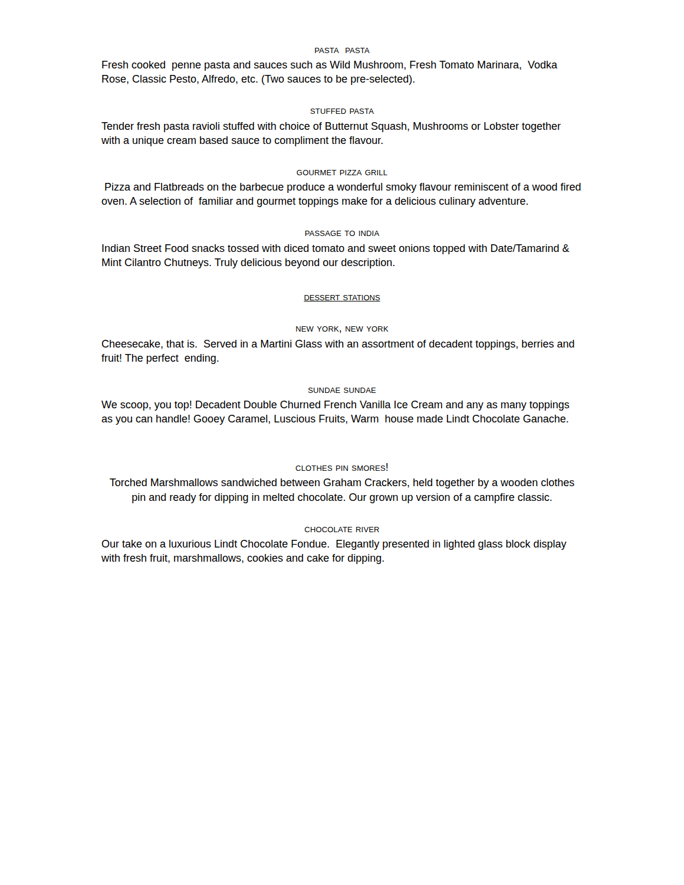Pasta Pasta
Fresh cooked penne pasta and sauces such as Wild Mushroom, Fresh Tomato Marinara, Vodka Rose, Classic Pesto, Alfredo, etc. (Two sauces to be pre-selected).
Stuffed Pasta
Tender fresh pasta ravioli stuffed with choice of Butternut Squash, Mushrooms or Lobster together with a unique cream based sauce to compliment the flavour.
Gourmet Pizza Grill
Pizza and Flatbreads on the barbecue produce a wonderful smoky flavour reminiscent of a wood fired oven. A selection of familiar and gourmet toppings make for a delicious culinary adventure.
Passage to India
Indian Street Food snacks tossed with diced tomato and sweet onions topped with Date/Tamarind & Mint Cilantro Chutneys. Truly delicious beyond our description.
Dessert Stations
New York, New York
Cheesecake, that is. Served in a Martini Glass with an assortment of decadent toppings, berries and fruit! The perfect ending.
Sundae Sundae
We scoop, you top! Decadent Double Churned French Vanilla Ice Cream and any as many toppings as you can handle! Gooey Caramel, Luscious Fruits, Warm house made Lindt Chocolate Ganache.
Clothes Pin Smores!
Torched Marshmallows sandwiched between Graham Crackers, held together by a wooden clothes pin and ready for dipping in melted chocolate. Our grown up version of a campfire classic.
Chocolate River
Our take on a luxurious Lindt Chocolate Fondue. Elegantly presented in lighted glass block display with fresh fruit, marshmallows, cookies and cake for dipping.